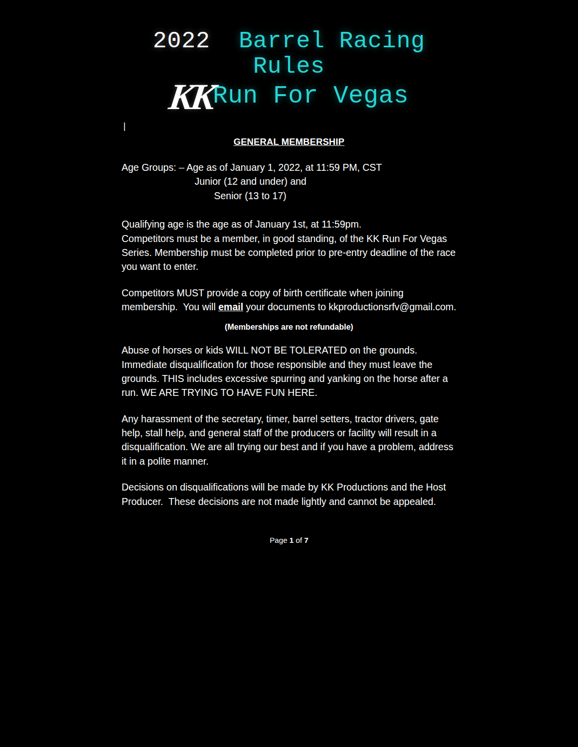2022 Barrel Racing Rules
KK Run For Vegas
|
GENERAL MEMBERSHIP
Age Groups: – Age as of January 1, 2022, at 11:59 PM, CST Junior (12 and under) and Senior (13 to 17)
Qualifying age is the age as of January 1st, at 11:59pm.
Competitors must be a member, in good standing, of the KK Run For Vegas Series. Membership must be completed prior to pre-entry deadline of the race you want to enter.
Competitors MUST provide a copy of birth certificate when joining membership. You will email your documents to kkproductionsrfv@gmail.com.
(Memberships are not refundable)
Abuse of horses or kids WILL NOT BE TOLERATED on the grounds. Immediate disqualification for those responsible and they must leave the grounds. THIS includes excessive spurring and yanking on the horse after a run. WE ARE TRYING TO HAVE FUN HERE.
Any harassment of the secretary, timer, barrel setters, tractor drivers, gate help, stall help, and general staff of the producers or facility will result in a disqualification. We are all trying our best and if you have a problem, address it in a polite manner.
Decisions on disqualifications will be made by KK Productions and the Host Producer. These decisions are not made lightly and cannot be appealed.
Page 1 of 7